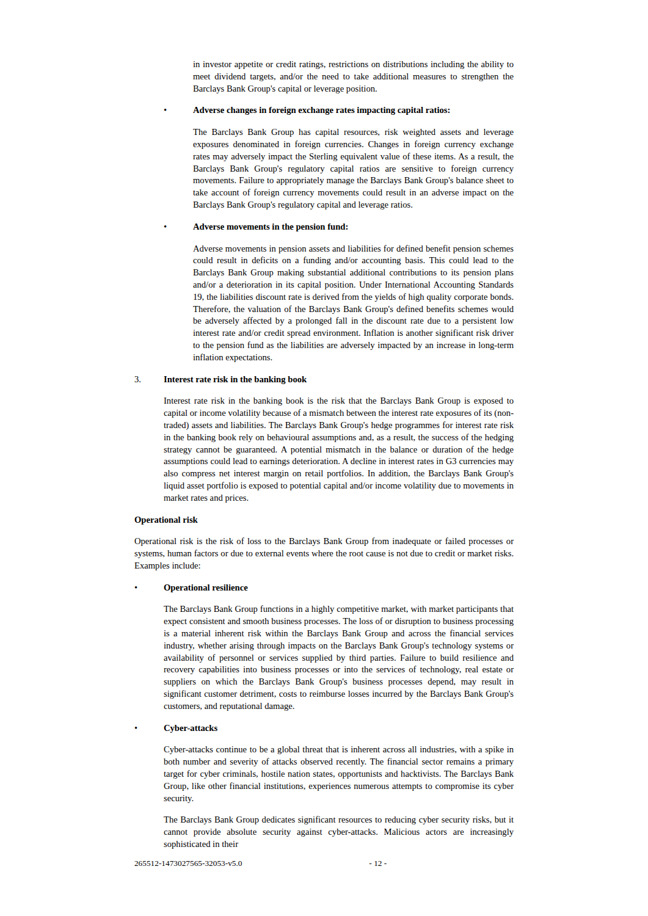in investor appetite or credit ratings, restrictions on distributions including the ability to meet dividend targets, and/or the need to take additional measures to strengthen the Barclays Bank Group's capital or leverage position.
•
Adverse changes in foreign exchange rates impacting capital ratios:
The Barclays Bank Group has capital resources, risk weighted assets and leverage exposures denominated in foreign currencies. Changes in foreign currency exchange rates may adversely impact the Sterling equivalent value of these items. As a result, the Barclays Bank Group's regulatory capital ratios are sensitive to foreign currency movements. Failure to appropriately manage the Barclays Bank Group's balance sheet to take account of foreign currency movements could result in an adverse impact on the Barclays Bank Group's regulatory capital and leverage ratios.
•
Adverse movements in the pension fund:
Adverse movements in pension assets and liabilities for defined benefit pension schemes could result in deficits on a funding and/or accounting basis. This could lead to the Barclays Bank Group making substantial additional contributions to its pension plans and/or a deterioration in its capital position. Under International Accounting Standards 19, the liabilities discount rate is derived from the yields of high quality corporate bonds. Therefore, the valuation of the Barclays Bank Group's defined benefits schemes would be adversely affected by a prolonged fall in the discount rate due to a persistent low interest rate and/or credit spread environment. Inflation is another significant risk driver to the pension fund as the liabilities are adversely impacted by an increase in long-term inflation expectations.
3.
Interest rate risk in the banking book
Interest rate risk in the banking book is the risk that the Barclays Bank Group is exposed to capital or income volatility because of a mismatch between the interest rate exposures of its (non-traded) assets and liabilities. The Barclays Bank Group's hedge programmes for interest rate risk in the banking book rely on behavioural assumptions and, as a result, the success of the hedging strategy cannot be guaranteed. A potential mismatch in the balance or duration of the hedge assumptions could lead to earnings deterioration. A decline in interest rates in G3 currencies may also compress net interest margin on retail portfolios. In addition, the Barclays Bank Group's liquid asset portfolio is exposed to potential capital and/or income volatility due to movements in market rates and prices.
Operational risk
Operational risk is the risk of loss to the Barclays Bank Group from inadequate or failed processes or systems, human factors or due to external events where the root cause is not due to credit or market risks. Examples include:
•
Operational resilience
The Barclays Bank Group functions in a highly competitive market, with market participants that expect consistent and smooth business processes. The loss of or disruption to business processing is a material inherent risk within the Barclays Bank Group and across the financial services industry, whether arising through impacts on the Barclays Bank Group's technology systems or availability of personnel or services supplied by third parties. Failure to build resilience and recovery capabilities into business processes or into the services of technology, real estate or suppliers on which the Barclays Bank Group's business processes depend, may result in significant customer detriment, costs to reimburse losses incurred by the Barclays Bank Group's customers, and reputational damage.
•
Cyber-attacks
Cyber-attacks continue to be a global threat that is inherent across all industries, with a spike in both number and severity of attacks observed recently. The financial sector remains a primary target for cyber criminals, hostile nation states, opportunists and hacktivists. The Barclays Bank Group, like other financial institutions, experiences numerous attempts to compromise its cyber security.
The Barclays Bank Group dedicates significant resources to reducing cyber security risks, but it cannot provide absolute security against cyber-attacks. Malicious actors are increasingly sophisticated in their
265512-1473027565-32053-v5.0
- 12 -